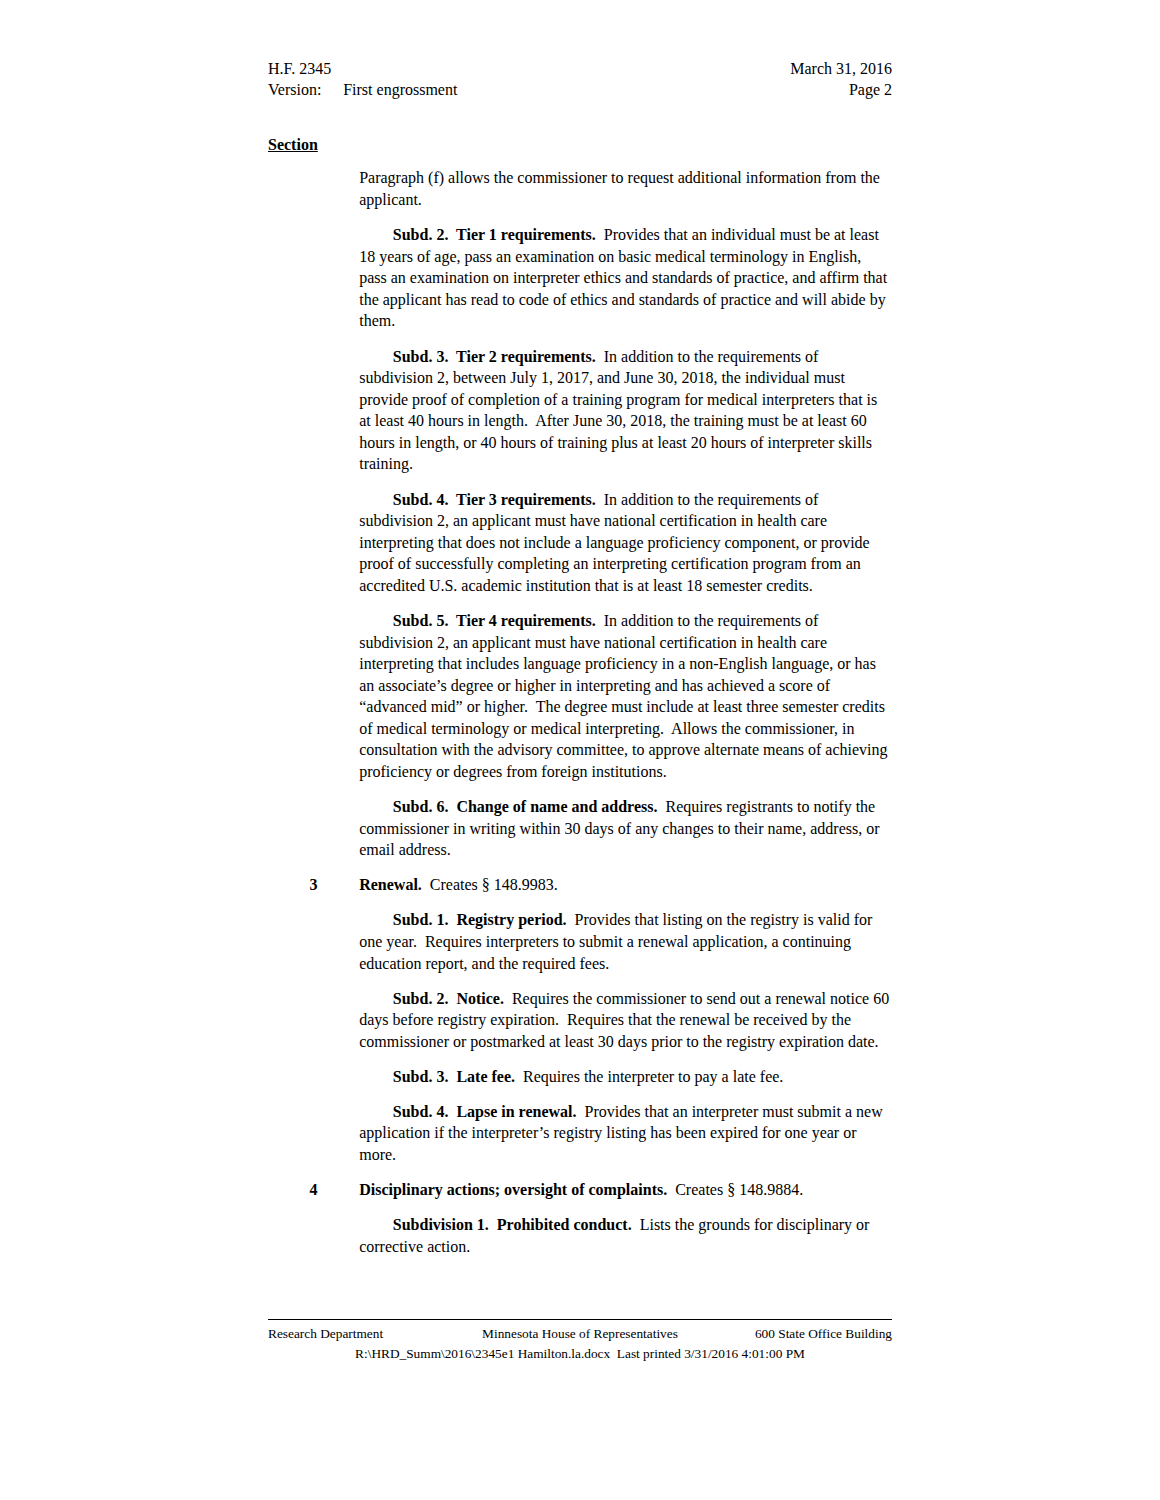| H.F. 2345 | March 31, 2016 |
| Version: First engrossment | Page 2 |
Section
| | Paragraph (f) allows the commissioner to request additional information from the applicant. Subd. 2. Tier 1 requirements. Provides that an individual must be at least 18 years of age, pass an examination on basic medical terminology in English, pass an examination on interpreter ethics and standards of practice, and affirm that the applicant has read to code of ethics and standards of practice and will abide by them. Subd. 3. Tier 2 requirements. In addition to the requirements of subdivision 2, between July 1, 2017, and June 30, 2018, the individual must provide proof of completion of a training program for medical interpreters that is at least 40 hours in length. After June 30, 2018, the training must be at least 60 hours in length, or 40 hours of training plus at least 20 hours of interpreter skills training. Subd. 4. Tier 3 requirements. In addition to the requirements of subdivision 2, an applicant must have national certification in health care interpreting that does not include a language proficiency component, or provide proof of successfully completing an interpreting certification program from an accredited U.S. academic institution that is at least 18 semester credits. Subd. 5. Tier 4 requirements. In addition to the requirements of subdivision 2, an applicant must have national certification in health care interpreting that includes language proficiency in a non-English language, or has an associate’s degree or higher in interpreting and has achieved a score of “advanced mid” or higher. The degree must include at least three semester credits of medical terminology or medical interpreting. Allows the commissioner, in consultation with the advisory committee, to approve alternate means of achieving proficiency or degrees from foreign institutions. Subd. 6. Change of name and address. Requires registrants to notify the commissioner in writing within 30 days of any changes to their name, address, or email address. |
| 3 | Renewal. Creates § 148.9983. Subd. 1. Registry period. Provides that listing on the registry is valid for one year. Requires interpreters to submit a renewal application, a continuing education report, and the required fees. Subd. 2. Notice. Requires the commissioner to send out a renewal notice 60 days before registry expiration. Requires that the renewal be received by the commissioner or postmarked at least 30 days prior to the registry expiration date. Subd. 3. Late fee. Requires the interpreter to pay a late fee. Subd. 4. Lapse in renewal. Provides that an interpreter must submit a new application if the interpreter’s registry listing has been expired for one year or more. |
| 4 | Disciplinary actions; oversight of complaints. Creates § 148.9884. Subdivision 1. Prohibited conduct. Lists the grounds for disciplinary or corrective action. |
| Research Department | Minnesota House of Representatives | 600 State Office Building |
| R:\HRD_Summ\2016\2345e1 Hamilton.la.docx Last printed 3/31/2016 4:01:00 PM |